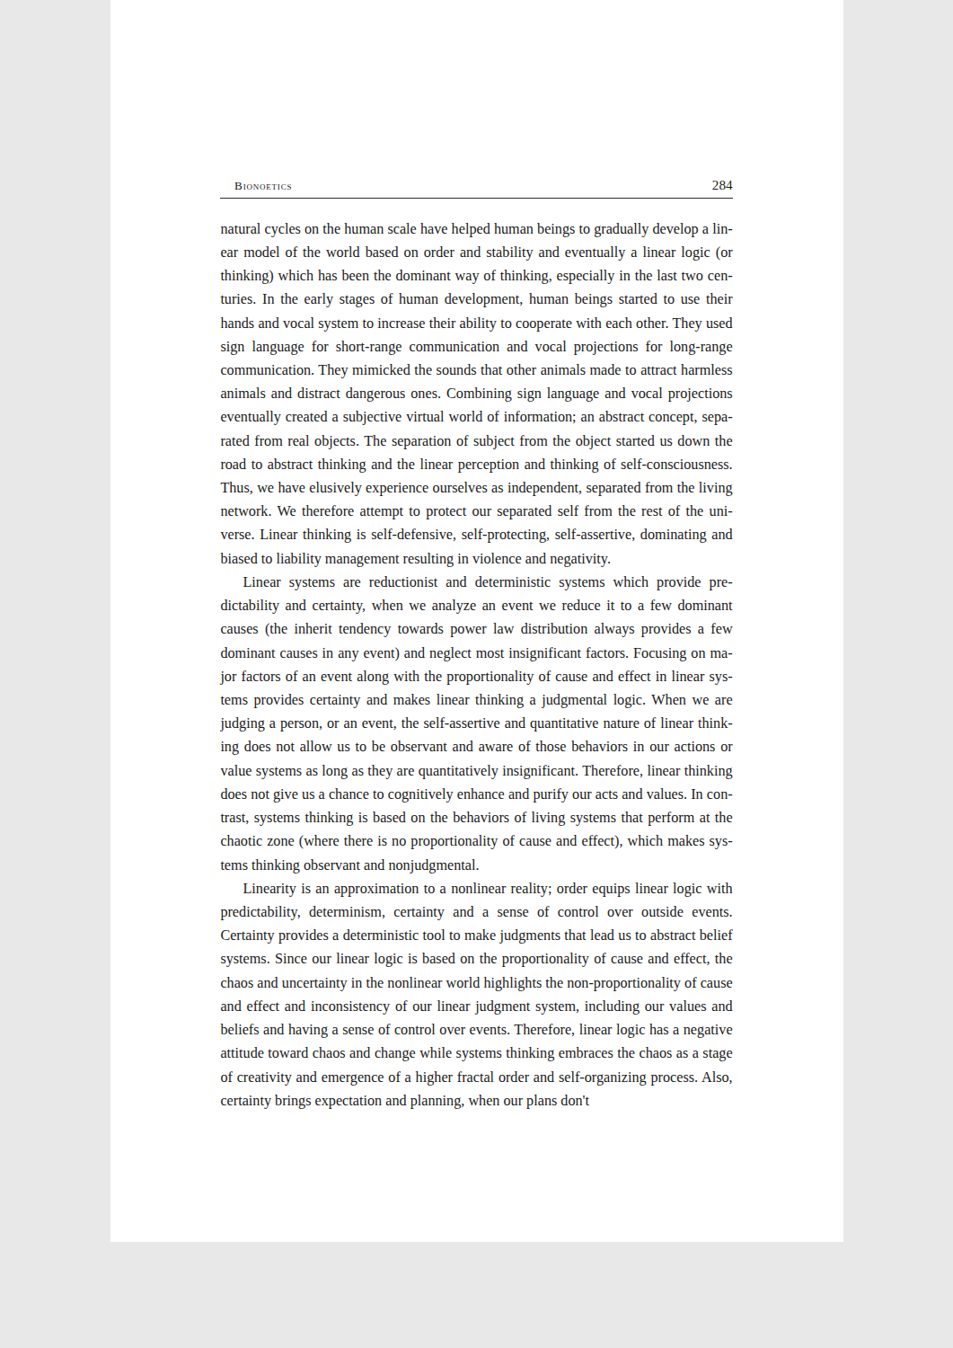Bionoetics 284
natural cycles on the human scale have helped human beings to gradually develop a linear model of the world based on order and stability and eventually a linear logic (or thinking) which has been the dominant way of thinking, especially in the last two centuries. In the early stages of human development, human beings started to use their hands and vocal system to increase their ability to cooperate with each other. They used sign language for short-range communication and vocal projections for long-range communication. They mimicked the sounds that other animals made to attract harmless animals and distract dangerous ones. Combining sign language and vocal projections eventually created a subjective virtual world of information; an abstract concept, separated from real objects. The separation of subject from the object started us down the road to abstract thinking and the linear perception and thinking of self-consciousness. Thus, we have elusively experience ourselves as independent, separated from the living network. We therefore attempt to protect our separated self from the rest of the universe. Linear thinking is self-defensive, self-protecting, self-assertive, dominating and biased to liability management resulting in violence and negativity.
Linear systems are reductionist and deterministic systems which provide predictability and certainty, when we analyze an event we reduce it to a few dominant causes (the inherit tendency towards power law distribution always provides a few dominant causes in any event) and neglect most insignificant factors. Focusing on major factors of an event along with the proportionality of cause and effect in linear systems provides certainty and makes linear thinking a judgmental logic. When we are judging a person, or an event, the self-assertive and quantitative nature of linear thinking does not allow us to be observant and aware of those behaviors in our actions or value systems as long as they are quantitatively insignificant. Therefore, linear thinking does not give us a chance to cognitively enhance and purify our acts and values. In contrast, systems thinking is based on the behaviors of living systems that perform at the chaotic zone (where there is no proportionality of cause and effect), which makes systems thinking observant and nonjudgmental.
Linearity is an approximation to a nonlinear reality; order equips linear logic with predictability, determinism, certainty and a sense of control over outside events. Certainty provides a deterministic tool to make judgments that lead us to abstract belief systems. Since our linear logic is based on the proportionality of cause and effect, the chaos and uncertainty in the nonlinear world highlights the non-proportionality of cause and effect and inconsistency of our linear judgment system, including our values and beliefs and having a sense of control over events. Therefore, linear logic has a negative attitude toward chaos and change while systems thinking embraces the chaos as a stage of creativity and emergence of a higher fractal order and self-organizing process. Also, certainty brings expectation and planning, when our plans don't